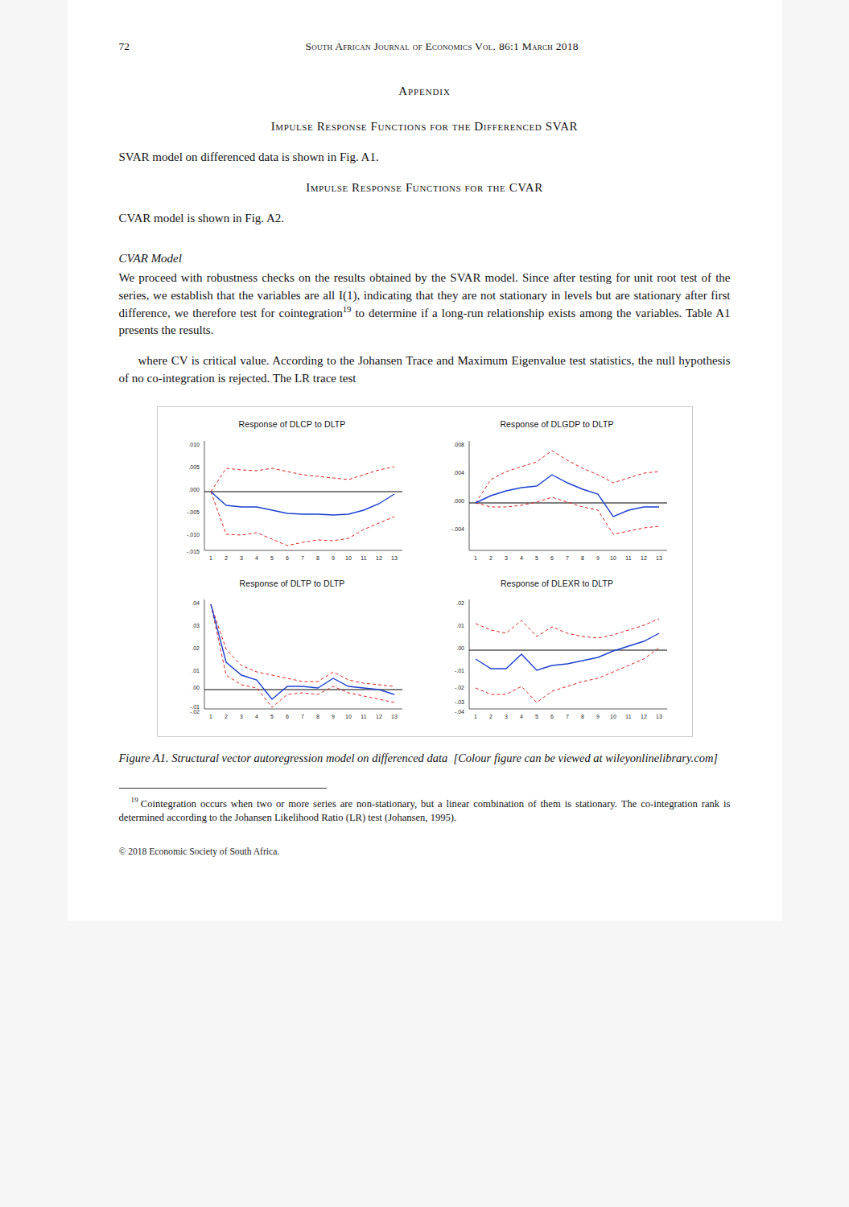72 South African Journal of Economics Vol. 86:1 March 2018
Appendix
Impulse Response Functions for the Differenced SVAR
SVAR model on differenced data is shown in Fig. A1.
Impulse Response Functions for the CVAR
CVAR model is shown in Fig. A2.
CVAR Model
We proceed with robustness checks on the results obtained by the SVAR model. Since after testing for unit root test of the series, we establish that the variables are all I(1), indicating that they are not stationary in levels but are stationary after first difference, we therefore test for cointegration19 to determine if a long-run relationship exists among the variables. Table A1 presents the results.
where CV is critical value. According to the Johansen Trace and Maximum Eigenvalue test statistics, the null hypothesis of no co-integration is rejected. The LR trace test
Response of DLCP to DLTP
.010 .005 .000 -.005 -.010 -.015 123 456 789 101112 13
Response of DLGDP to DLTP
.008 .004 .000 -.004 123 456 789 101112 13
Response of DLTP to DLTP
.04 .03 .02 .01 .00 -.01 -.02 123 456 789 101112 13
Response of DLEXR to DLTP
.02 .01 .00 -.01 -.02 -.03 -.04 123 456 789 101112 13
Figure A1. Structural vector autoregression model on differenced data [Colour figure can be viewed at wileyonlinelibrary.com]
19Cointegration occurs when two or more series are non-stationary, but a linear combination of them is stationary. The co-integration rank is determined according to the Johansen Likelihood Ratio (LR) test (Johansen, 1995).
© 2018 Economic Society of South Africa.